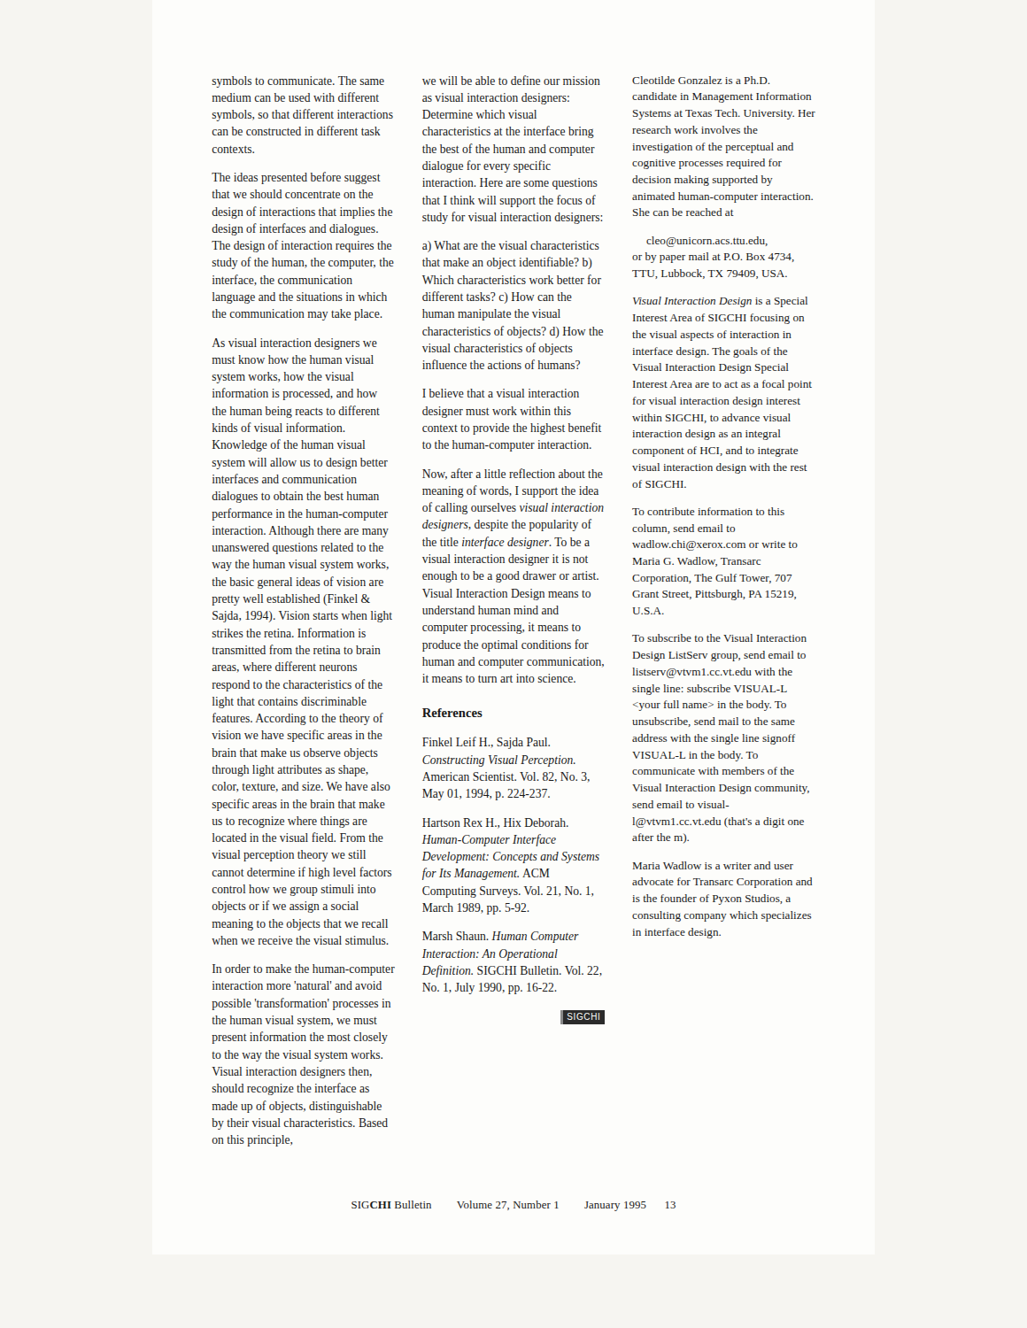symbols to communicate. The same medium can be used with different symbols, so that different interactions can be constructed in different task contexts.
The ideas presented before suggest that we should concentrate on the design of interactions that implies the design of interfaces and dialogues. The design of interaction requires the study of the human, the computer, the interface, the communication language and the situations in which the communication may take place.
As visual interaction designers we must know how the human visual system works, how the visual information is processed, and how the human being reacts to different kinds of visual information. Knowledge of the human visual system will allow us to design better interfaces and communication dialogues to obtain the best human performance in the human-computer interaction. Although there are many unanswered questions related to the way the human visual system works, the basic general ideas of vision are pretty well established (Finkel & Sajda, 1994). Vision starts when light strikes the retina. Information is transmitted from the retina to brain areas, where different neurons respond to the characteristics of the light that contains discriminable features. According to the theory of vision we have specific areas in the brain that make us observe objects through light attributes as shape, color, texture, and size. We have also specific areas in the brain that make us to recognize where things are located in the visual field. From the visual perception theory we still cannot determine if high level factors control how we group stimuli into objects or if we assign a social meaning to the objects that we recall when we receive the visual stimulus.
In order to make the human-computer interaction more 'natural' and avoid possible 'transformation' processes in the human visual system, we must present information the most closely to the way the visual system works. Visual interaction designers then, should recognize the interface as made up of objects, distinguishable by their visual characteristics. Based on this principle,
we will be able to define our mission as visual interaction designers: Determine which visual characteristics at the interface bring the best of the human and computer dialogue for every specific interaction. Here are some questions that I think will support the focus of study for visual interaction designers:
a) What are the visual characteristics that make an object identifiable? b) Which characteristics work better for different tasks? c) How can the human manipulate the visual characteristics of objects? d) How the visual characteristics of objects influence the actions of humans?
I believe that a visual interaction designer must work within this context to provide the highest benefit to the human-computer interaction.
Now, after a little reflection about the meaning of words, I support the idea of calling ourselves visual interaction designers, despite the popularity of the title interface designer. To be a visual interaction designer it is not enough to be a good drawer or artist. Visual Interaction Design means to understand human mind and computer processing, it means to produce the optimal conditions for human and computer communication, it means to turn art into science.
References
Finkel Leif H., Sajda Paul. Constructing Visual Perception. American Scientist. Vol. 82, No. 3, May 01, 1994, p. 224-237.
Hartson Rex H., Hix Deborah. Human-Computer Interface Development: Concepts and Systems for Its Management. ACM Computing Surveys. Vol. 21, No. 1, March 1989, pp. 5-92.
Marsh Shaun. Human Computer Interaction: An Operational Definition. SIGCHI Bulletin. Vol. 22, No. 1, July 1990, pp. 16-22.
SIGCHI
Cleotilde Gonzalez is a Ph.D. candidate in Management Information Systems at Texas Tech. University. Her research work involves the investigation of the perceptual and cognitive processes required for decision making supported by animated human-computer interaction. She can be reached at
cleo@unicorn.acs.ttu.edu, or by paper mail at P.O. Box 4734, TTU, Lubbock, TX 79409, USA.
Visual Interaction Design is a Special Interest Area of SIGCHI focusing on the visual aspects of interaction in interface design. The goals of the Visual Interaction Design Special Interest Area are to act as a focal point for visual interaction design interest within SIGCHI, to advance visual interaction design as an integral component of HCI, and to integrate visual interaction design with the rest of SIGCHI.
To contribute information to this column, send email to wadlow.chi@xerox.com or write to Maria G. Wadlow, Transarc Corporation, The Gulf Tower, 707 Grant Street, Pittsburgh, PA 15219, U.S.A.
To subscribe to the Visual Interaction Design ListServ group, send email to listserv@vtvm1.cc.vt.edu with the single line: subscribe VISUAL-L <your full name> in the body. To unsubscribe, send mail to the same address with the single line signoff VISUAL-L in the body. To communicate with members of the Visual Interaction Design community, send email to visual-l@vtvm1.cc.vt.edu (that's a digit one after the m).
Maria Wadlow is a writer and user advocate for Transarc Corporation and is the founder of Pyxon Studios, a consulting company which specializes in interface design.
SIGCHI Bulletin Volume 27, Number 1 January 199513